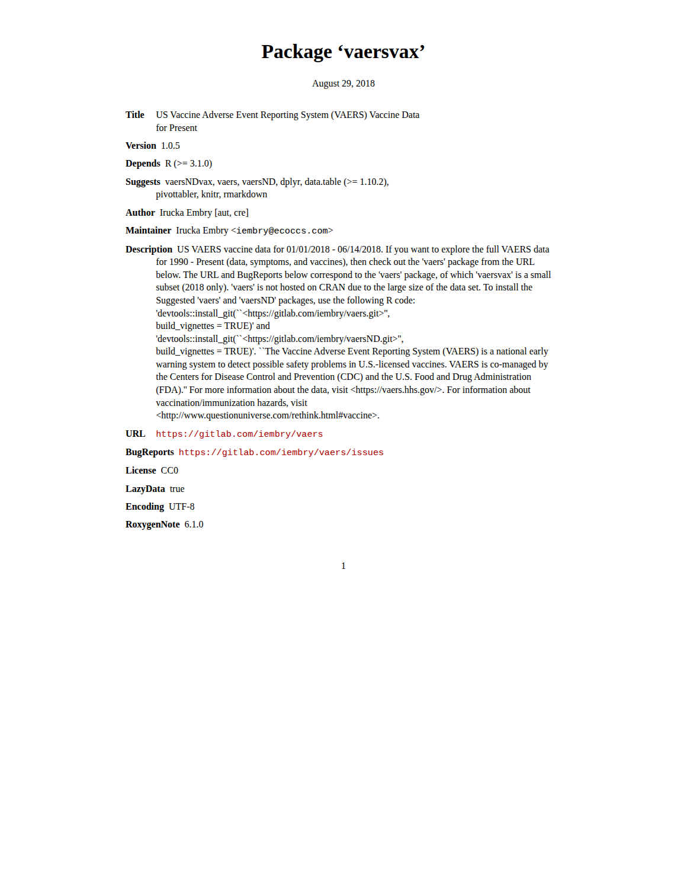Package ‘vaersvax’
August 29, 2018
Title
US Vaccine Adverse Event Reporting System (VAERS) Vaccine Data
for Present
Version
1.0.5
Depends
R (>= 3.1.0)
Suggests
vaersNDvax, vaers, vaersND, dplyr, data.table (>= 1.10.2),
pivottabler, knitr, rmarkdown
Author
Irucka Embry [aut, cre]
Maintainer
Irucka Embry <iembry@ecoccs.com>
Description
US VAERS vaccine data for 01/01/2018 - 06/14/2018. If you want to explore the full VAERS data for 1990 - Present (data, symptoms, and vaccines), then check out the 'vaers' package from the URL below. The URL and BugReports below correspond to the 'vaers' package, of which 'vaersvax' is a small subset (2018 only). 'vaers' is not hosted on CRAN due to the large size of the data set. To install the Suggested 'vaers' and 'vaersND' packages, use the following R code:
'devtools::install_git(``<https://gitlab.com/iembry/vaers.git>'',
build_vignettes = TRUE)' and
'devtools::install_git(``<https://gitlab.com/iembry/vaersND.git>'',
build_vignettes = TRUE)'. ``The Vaccine Adverse Event Reporting System (VAERS) is a national early warning system to detect possible safety problems in U.S.-licensed vaccines. VAERS is co-managed by the Centers for Disease Control and Prevention (CDC) and the U.S. Food and Drug Administration (FDA).'' For more information about the data, visit <https://vaers.hhs.gov/>. For information about
vaccination/immunization hazards, visit
<http://www.questionuniverse.com/rethink.html#vaccine>.
URL
https://gitlab.com/iembry/vaers
BugReports
https://gitlab.com/iembry/vaers/issues
License
CC0
LazyData
true
Encoding
UTF-8
RoxygenNote
6.1.0
1